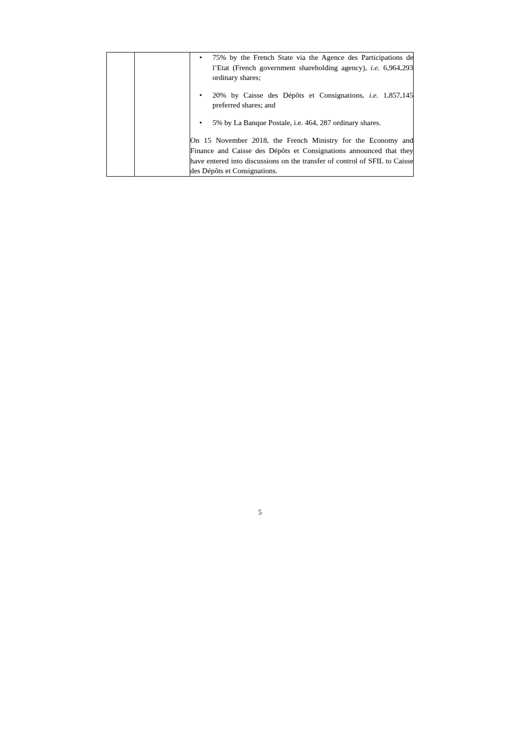| | | 75% by the French State via the Agence des Participations de l’Etat (French government shareholding agency), i.e. 6,964,293 ordinary shares; 20% by Caisse des Dépôts et Consignations, i.e. 1,857,145 preferred shares; and 5% by La Banque Postale, i.e. 464, 287 ordinary shares. On 15 November 2018, the French Ministry for the Economy and Finance and Caisse des Dépôts et Consignations announced that they have entered into discussions on the transfer of control of SFIL to Caisse des Dépôts et Consignations. |
5